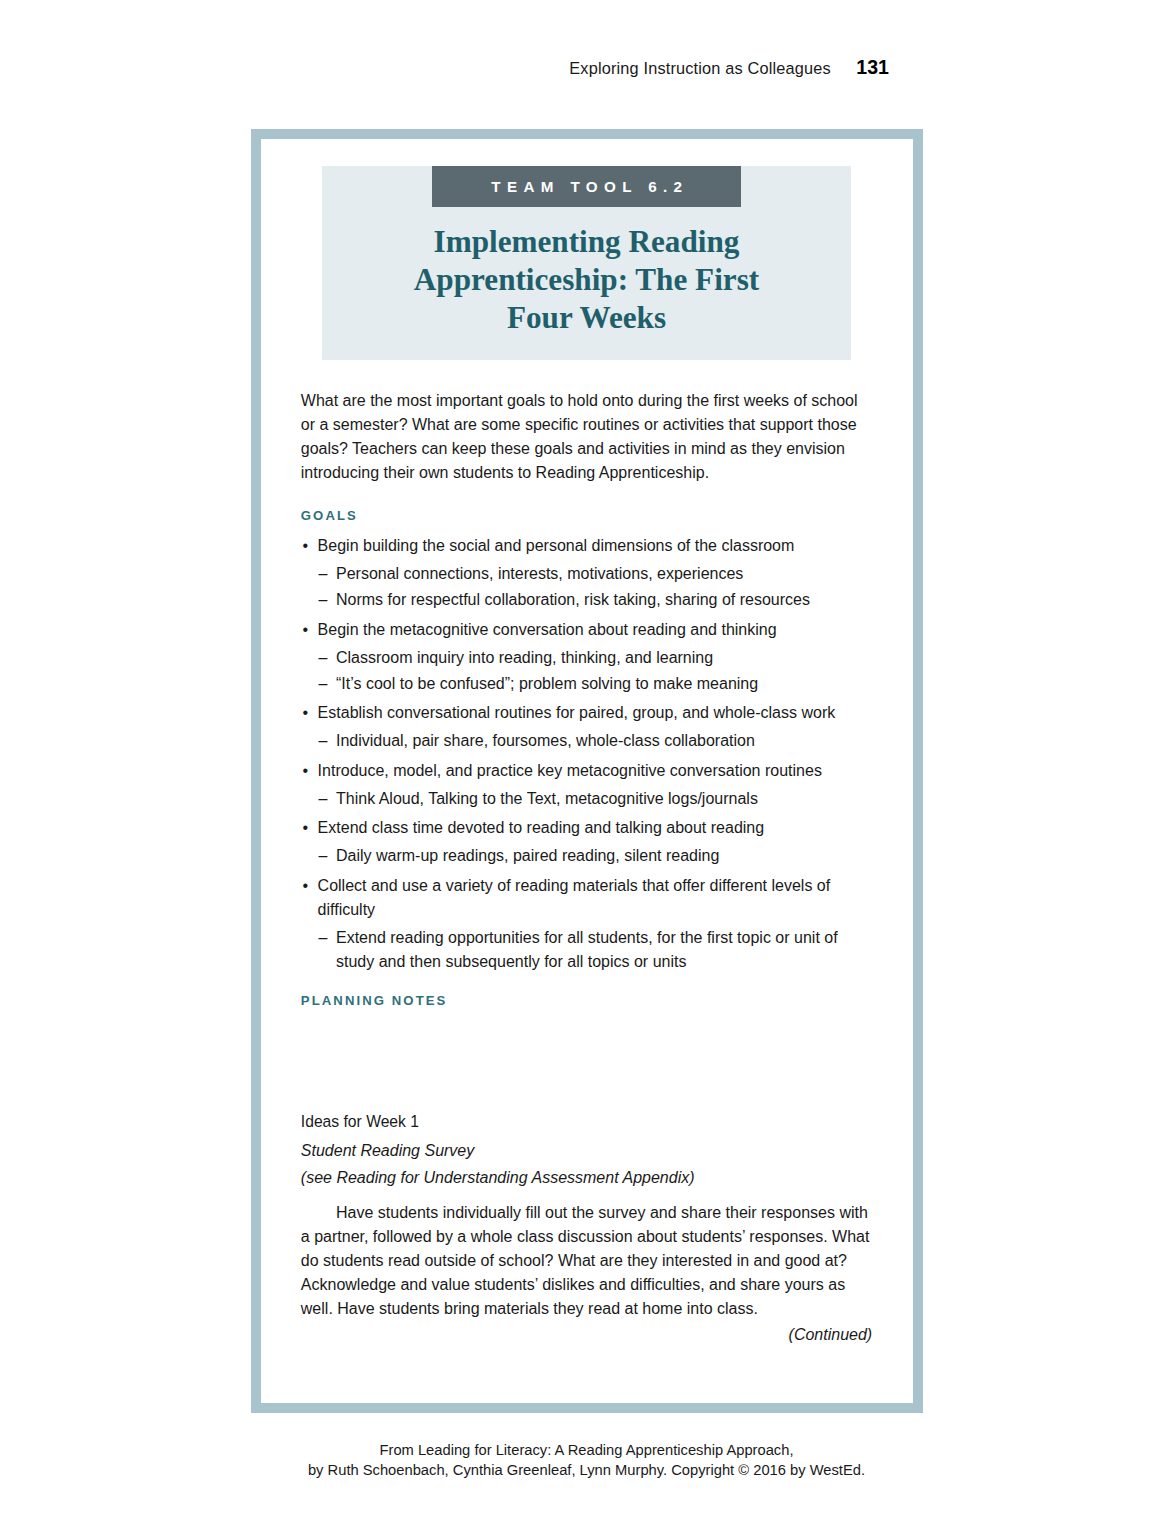Exploring Instruction as Colleagues 131
TEAM TOOL 6.2
Implementing Reading
Apprenticeship: The First
Four Weeks
What are the most important goals to hold onto during the first weeks of school or a semester? What are some specific routines or activities that support those goals? Teachers can keep these goals and activities in mind as they envision introducing their own students to Reading Apprenticeship.
Goals
Begin building the social and personal dimensions of the classroom
Personal connections, interests, motivations, experiences
Norms for respectful collaboration, risk taking, sharing of resources
Begin the metacognitive conversation about reading and thinking
Classroom inquiry into reading, thinking, and learning
“It’s cool to be confused”; problem solving to make meaning
Establish conversational routines for paired, group, and whole-class work
Individual, pair share, foursomes, whole-class collaboration
Introduce, model, and practice key metacognitive conversation routines
Think Aloud, Talking to the Text, metacognitive logs/journals
Extend class time devoted to reading and talking about reading
Daily warm-up readings, paired reading, silent reading
Collect and use a variety of reading materials that offer different levels of difficulty
Extend reading opportunities for all students, for the first topic or unit of study and then subsequently for all topics or units
Planning Notes
Ideas for Week 1
Student Reading Survey
(see Reading for Understanding Assessment Appendix)
Have students individually fill out the survey and share their responses with a partner, followed by a whole class discussion about students’ responses. What do students read outside of school? What are they interested in and good at? Acknowledge and value students’ dislikes and difficulties, and share yours as well. Have students bring materials they read at home into class.
(Continued)
From Leading for Literacy: A Reading Apprenticeship Approach,
by Ruth Schoenbach, Cynthia Greenleaf, Lynn Murphy. Copyright © 2016 by WestEd.